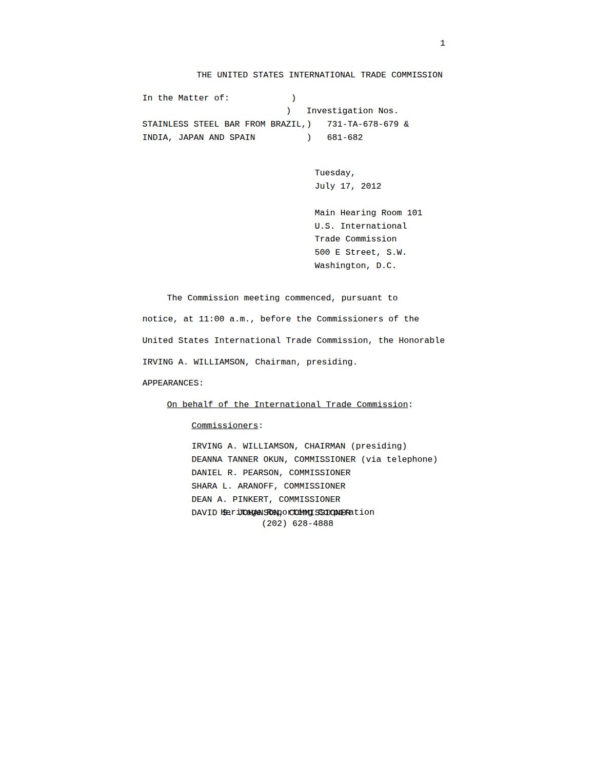1
THE UNITED STATES INTERNATIONAL TRADE COMMISSION
In the Matter of: ) ) Investigation Nos. STAINLESS STEEL BAR FROM BRAZIL,) 731-TA-678-679 & INDIA, JAPAN AND SPAIN ) 681-682
Tuesday, July 17, 2012 Main Hearing Room 101 U.S. International Trade Commission 500 E Street, S.W. Washington, D.C.
The Commission meeting commenced, pursuant to
notice, at 11:00 a.m., before the Commissioners of the
United States International Trade Commission, the Honorable
IRVING A. WILLIAMSON, Chairman, presiding.
APPEARANCES:
On behalf of the International Trade Commission:
Commissioners:
IRVING A. WILLIAMSON, CHAIRMAN (presiding) DEANNA TANNER OKUN, COMMISSIONER (via telephone) DANIEL R. PEARSON, COMMISSIONER SHARA L. ARANOFF, COMMISSIONER DEAN A. PINKERT, COMMISSIONER DAVID S. JOHANSON, COMMISSIONER
Heritage Reporting Corporation
(202) 628-4888